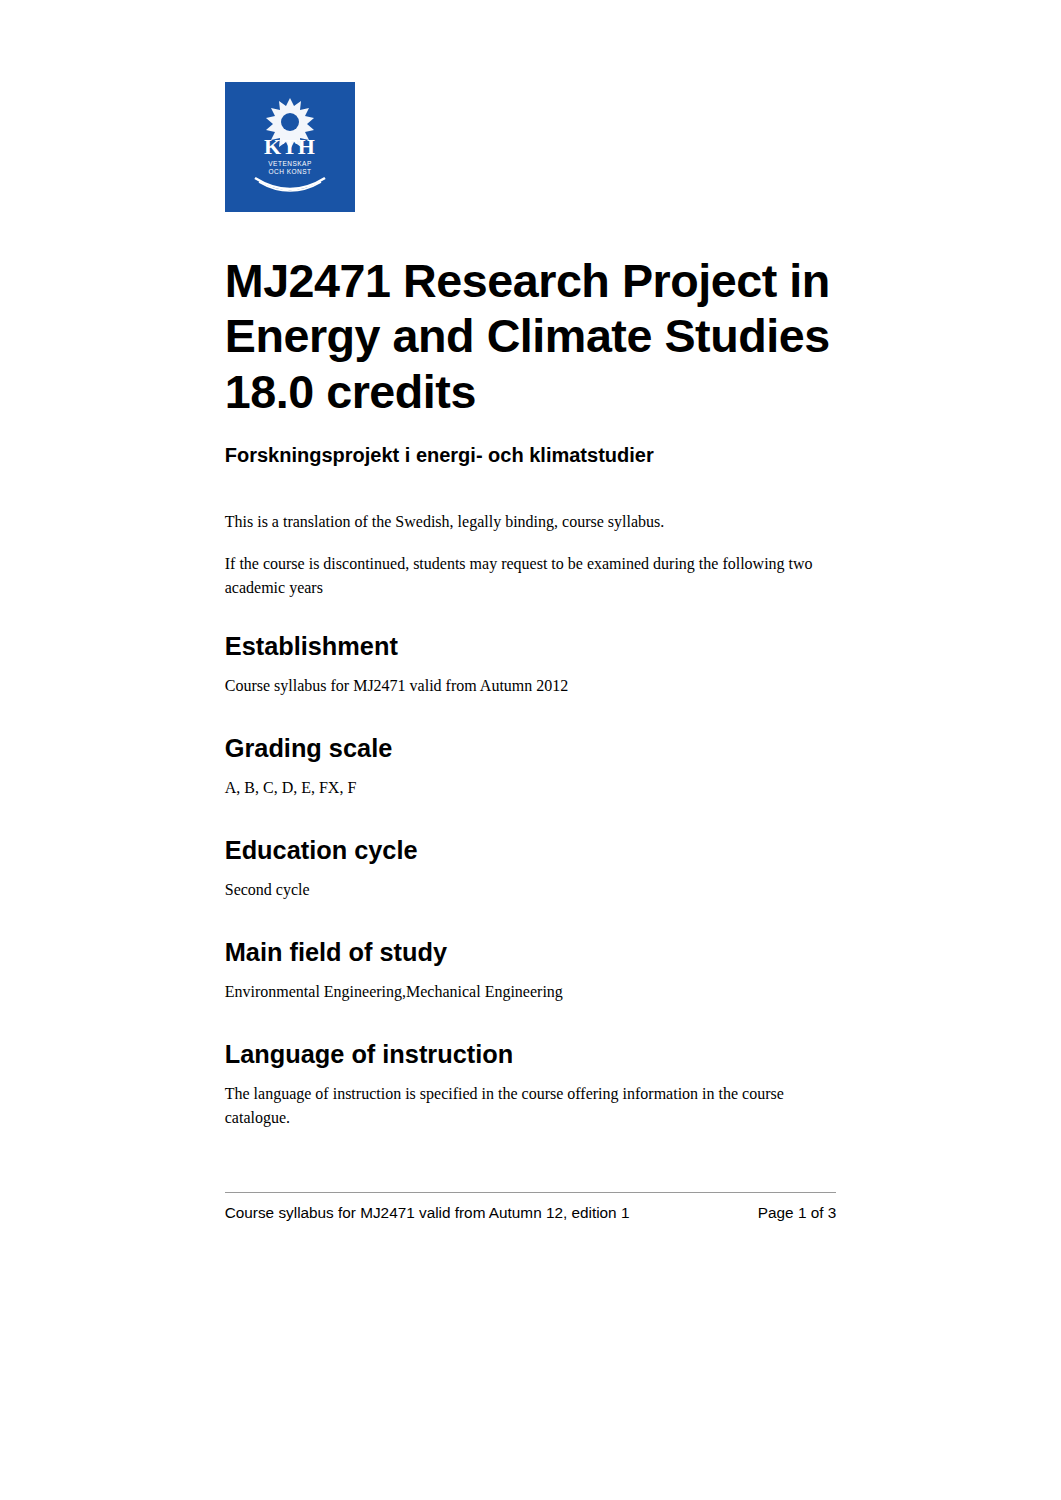KTH VETENSKAP OCH KONST
MJ2471 Research Project in Energy and Climate Studies 18.0 credits
Forskningsprojekt i energi- och klimatstudier
This is a translation of the Swedish, legally binding, course syllabus.
If the course is discontinued, students may request to be examined during the following two academic years
Establishment
Course syllabus for MJ2471 valid from Autumn 2012
Grading scale
A, B, C, D, E, FX, F
Education cycle
Second cycle
Main field of study
Environmental Engineering,Mechanical Engineering
Language of instruction
The language of instruction is specified in the course offering information in the course catalogue.
Course syllabus for MJ2471 valid from Autumn 12, edition 1 Page 1 of 3